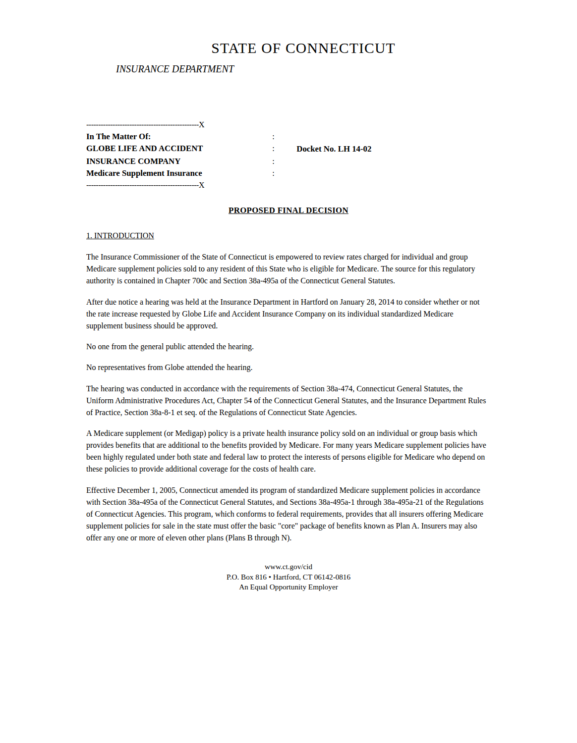STATE OF CONNECTICUT
INSURANCE DEPARTMENT
-----------------------------------------------X
| In The Matter Of: | : | |
| GLOBE LIFE AND ACCIDENT | : | Docket No. LH 14-02 |
| INSURANCE COMPANY | : | |
| Medicare Supplement Insurance | : | |
-----------------------------------------------X
PROPOSED FINAL DECISION
1. INTRODUCTION
The Insurance Commissioner of the State of Connecticut is empowered to review rates charged for individual and group Medicare supplement policies sold to any resident of this State who is eligible for Medicare. The source for this regulatory authority is contained in Chapter 700c and Section 38a-495a of the Connecticut General Statutes.
After due notice a hearing was held at the Insurance Department in Hartford on January 28, 2014 to consider whether or not the rate increase requested by Globe Life and Accident Insurance Company on its individual standardized Medicare supplement business should be approved.
No one from the general public attended the hearing.
No representatives from Globe attended the hearing.
The hearing was conducted in accordance with the requirements of Section 38a-474, Connecticut General Statutes, the Uniform Administrative Procedures Act, Chapter 54 of the Connecticut General Statutes, and the Insurance Department Rules of Practice, Section 38a-8-1 et seq. of the Regulations of Connecticut State Agencies.
A Medicare supplement (or Medigap) policy is a private health insurance policy sold on an individual or group basis which provides benefits that are additional to the benefits provided by Medicare. For many years Medicare supplement policies have been highly regulated under both state and federal law to protect the interests of persons eligible for Medicare who depend on these policies to provide additional coverage for the costs of health care.
Effective December 1, 2005, Connecticut amended its program of standardized Medicare supplement policies in accordance with Section 38a-495a of the Connecticut General Statutes, and Sections 38a-495a-1 through 38a-495a-21 of the Regulations of Connecticut Agencies. This program, which conforms to federal requirements, provides that all insurers offering Medicare supplement policies for sale in the state must offer the basic "core" package of benefits known as Plan A. Insurers may also offer any one or more of eleven other plans (Plans B through N).
www.ct.gov/cid P.O. Box 816 • Hartford, CT 06142-0816
An Equal Opportunity Employer